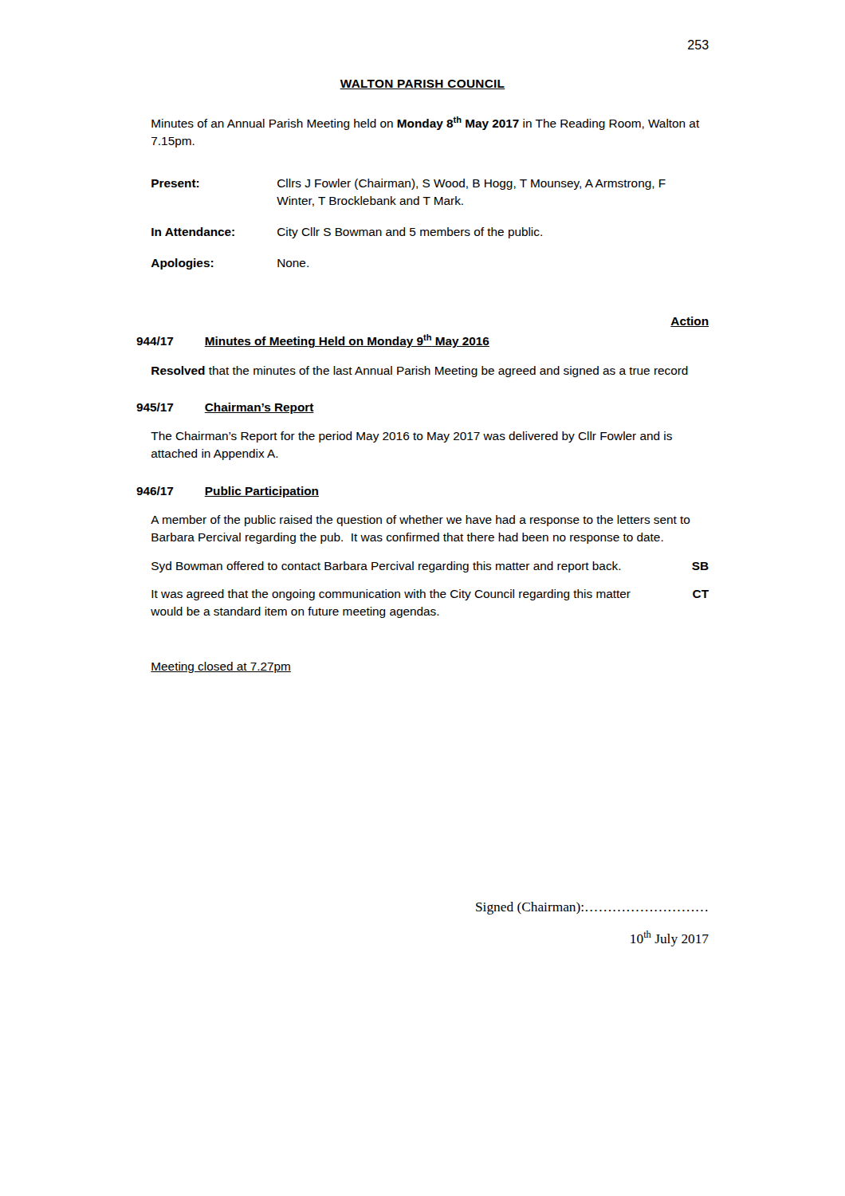253
WALTON PARISH COUNCIL
Minutes of an Annual Parish Meeting held on Monday 8th May 2017 in The Reading Room, Walton at 7.15pm.
| Present: | Cllrs J Fowler (Chairman), S Wood, B Hogg, T Mounsey, A Armstrong, F Winter, T Brocklebank and T Mark. |
| In Attendance: | City Cllr S Bowman and 5 members of the public. |
| Apologies: | None. |
Action
944/17 Minutes of Meeting Held on Monday 9th May 2016
Resolved that the minutes of the last Annual Parish Meeting be agreed and signed as a true record
945/17 Chairman’s Report
The Chairman’s Report for the period May 2016 to May 2017 was delivered by Cllr Fowler and is attached in Appendix A.
946/17 Public Participation
A member of the public raised the question of whether we have had a response to the letters sent to Barbara Percival regarding the pub. It was confirmed that there had been no response to date.
Syd Bowman offered to contact Barbara Percival regarding this matter and report back.
SB
It was agreed that the ongoing communication with the City Council regarding this matter would be a standard item on future meeting agendas.
CT
Meeting closed at 7.27pm
Signed (Chairman):………………………
10th July 2017